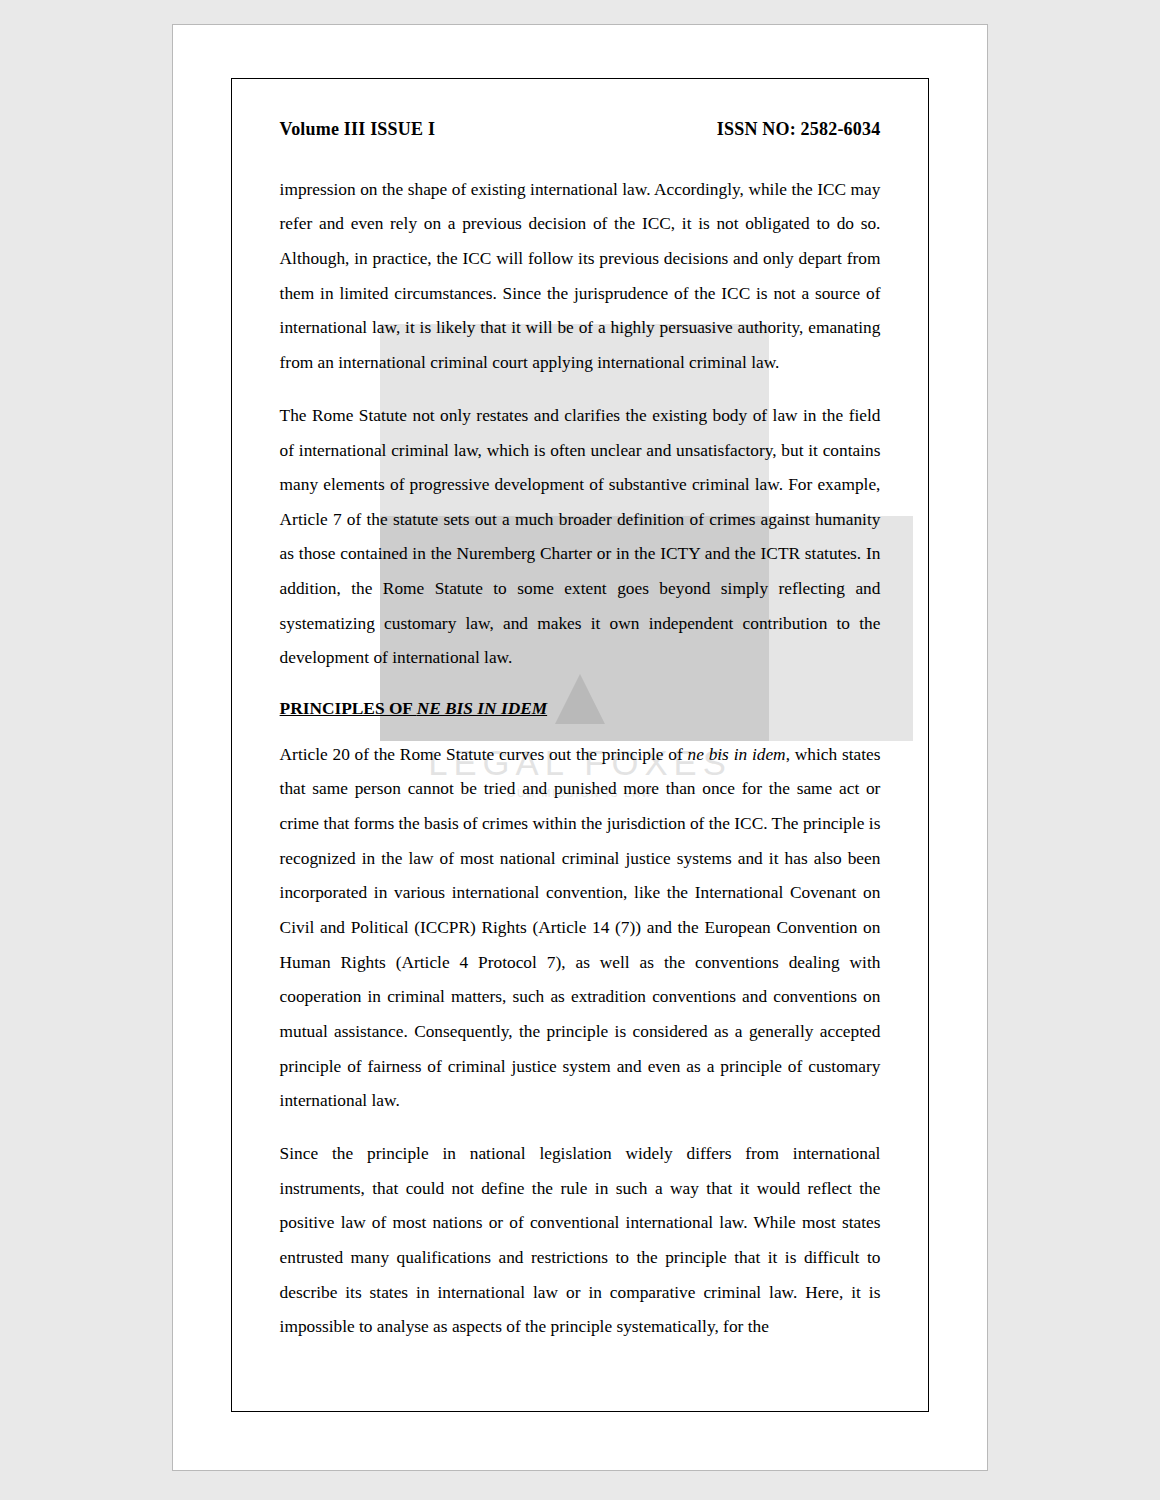▲
LEGAL FOXES
OUR MISSION IS LAW
Volume III ISSUE I ISSN NO: 2582-6034
impression on the shape of existing international law. Accordingly, while the ICC may refer and even rely on a previous decision of the ICC, it is not obligated to do so. Although, in practice, the ICC will follow its previous decisions and only depart from them in limited circumstances. Since the jurisprudence of the ICC is not a source of international law, it is likely that it will be of a highly persuasive authority, emanating from an international criminal court applying international criminal law.
The Rome Statute not only restates and clarifies the existing body of law in the field of international criminal law, which is often unclear and unsatisfactory, but it contains many elements of progressive development of substantive criminal law. For example, Article 7 of the statute sets out a much broader definition of crimes against humanity as those contained in the Nuremberg Charter or in the ICTY and the ICTR statutes. In addition, the Rome Statute to some extent goes beyond simply reflecting and systematizing customary law, and makes it own independent contribution to the development of international law.
PRINCIPLES OF NE BIS IN IDEM
Article 20 of the Rome Statute curves out the principle of ne bis in idem, which states that same person cannot be tried and punished more than once for the same act or crime that forms the basis of crimes within the jurisdiction of the ICC. The principle is recognized in the law of most national criminal justice systems and it has also been incorporated in various international convention, like the International Covenant on Civil and Political (ICCPR) Rights (Article 14 (7)) and the European Convention on Human Rights (Article 4 Protocol 7), as well as the conventions dealing with cooperation in criminal matters, such as extradition conventions and conventions on mutual assistance. Consequently, the principle is considered as a generally accepted principle of fairness of criminal justice system and even as a principle of customary international law.
Since the principle in national legislation widely differs from international instruments, that could not define the rule in such a way that it would reflect the positive law of most nations or of conventional international law. While most states entrusted many qualifications and restrictions to the principle that it is difficult to describe its states in international law or in comparative criminal law. Here, it is impossible to analyse as aspects of the principle systematically, for the